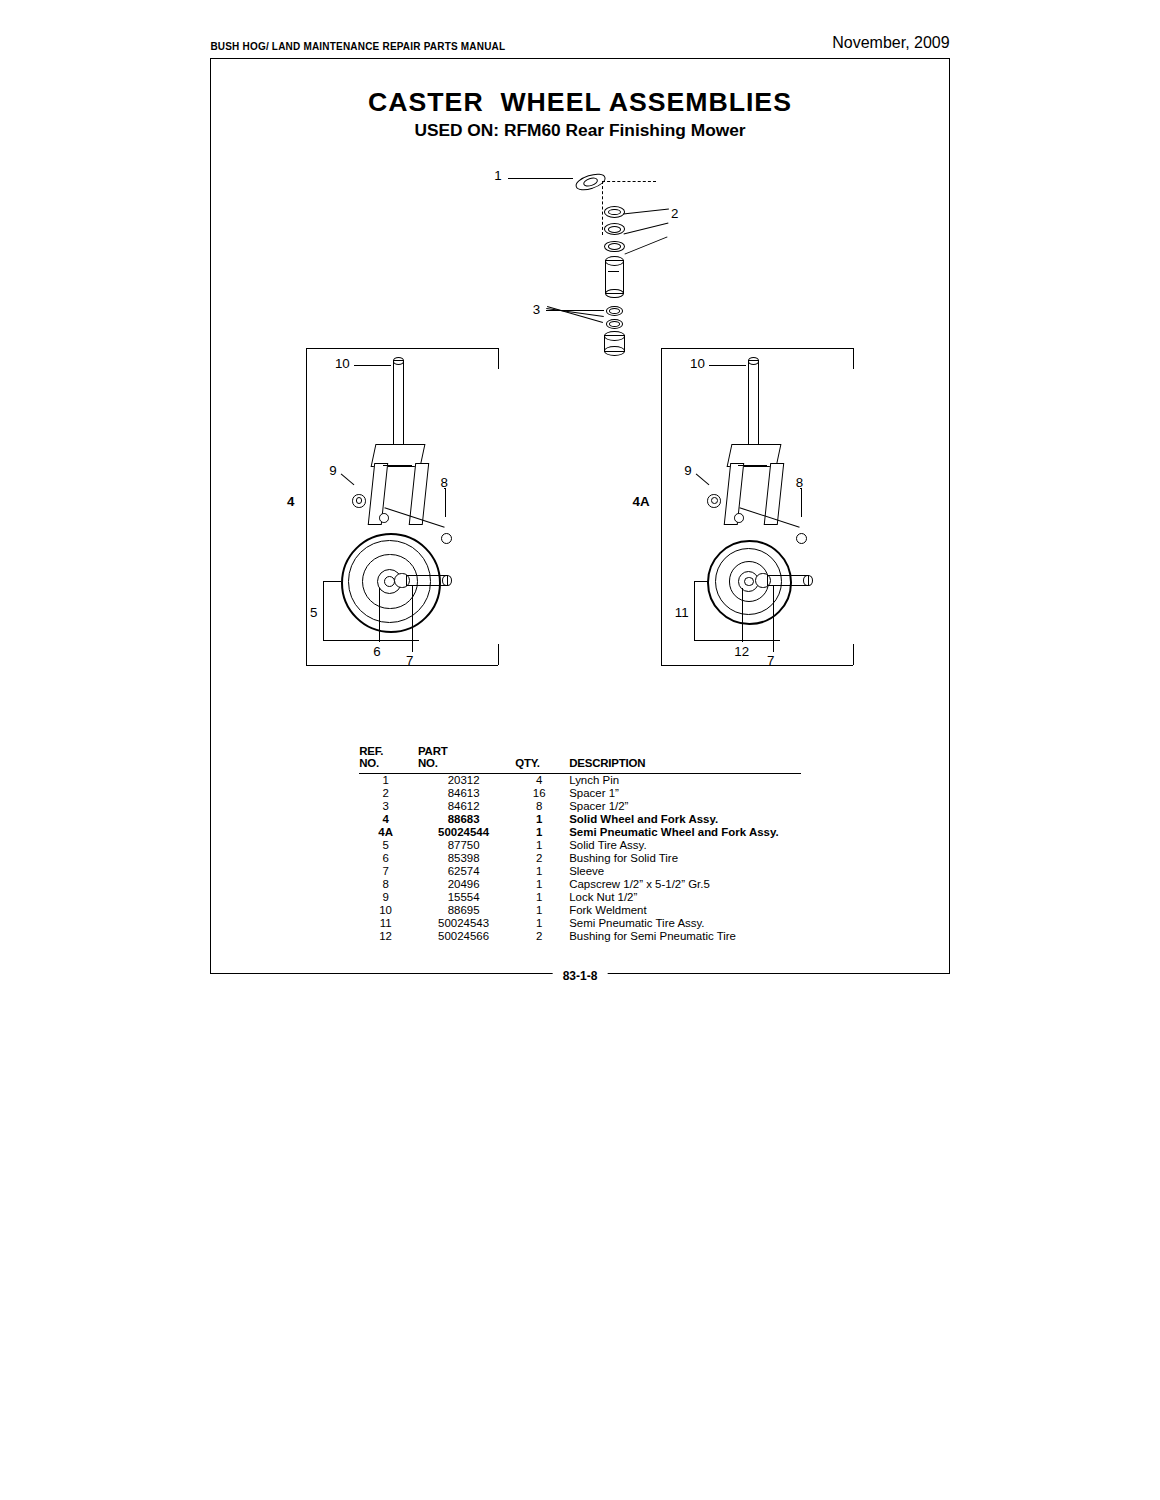BUSH HOG/ LAND MAINTENANCE REPAIR PARTS MANUAL
November, 2009
CASTER WHEEL ASSEMBLIES
USED ON: RFM60 Rear Finishing Mower
1
2
3
4
10
9
8
5
6
7
4A
10
9
8
11
12
7
| REF. NO. | PART NO. | QTY. | DESCRIPTION |
| --- | --- | --- | --- |
| 1 | 20312 | 4 | Lynch Pin |
| 2 | 84613 | 16 | Spacer 1” |
| 3 | 84612 | 8 | Spacer 1/2” |
| 4 | 88683 | 1 | Solid Wheel and Fork Assy. |
| 4A | 50024544 | 1 | Semi Pneumatic Wheel and Fork Assy. |
| 5 | 87750 | 1 | Solid Tire Assy. |
| 6 | 85398 | 2 | Bushing for Solid Tire |
| 7 | 62574 | 1 | Sleeve |
| 8 | 20496 | 1 | Capscrew 1/2” x 5-1/2” Gr.5 |
| 9 | 15554 | 1 | Lock Nut 1/2” |
| 10 | 88695 | 1 | Fork Weldment |
| 11 | 50024543 | 1 | Semi Pneumatic Tire Assy. |
| 12 | 50024566 | 2 | Bushing for Semi Pneumatic Tire |
83-1-8